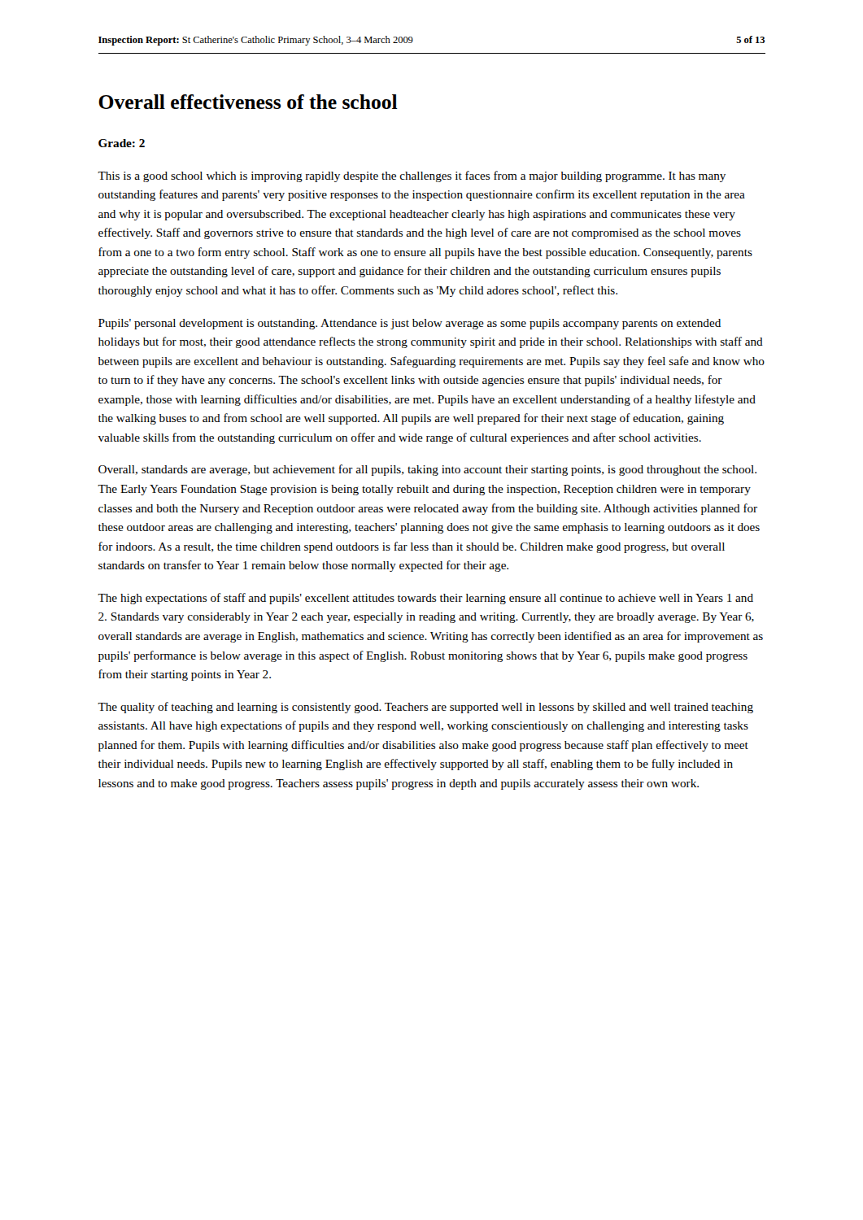Inspection Report: St Catherine's Catholic Primary School, 3–4 March 2009
5 of 13
Overall effectiveness of the school
Grade: 2
This is a good school which is improving rapidly despite the challenges it faces from a major building programme. It has many outstanding features and parents' very positive responses to the inspection questionnaire confirm its excellent reputation in the area and why it is popular and oversubscribed. The exceptional headteacher clearly has high aspirations and communicates these very effectively. Staff and governors strive to ensure that standards and the high level of care are not compromised as the school moves from a one to a two form entry school. Staff work as one to ensure all pupils have the best possible education. Consequently, parents appreciate the outstanding level of care, support and guidance for their children and the outstanding curriculum ensures pupils thoroughly enjoy school and what it has to offer. Comments such as 'My child adores school', reflect this.
Pupils' personal development is outstanding. Attendance is just below average as some pupils accompany parents on extended holidays but for most, their good attendance reflects the strong community spirit and pride in their school. Relationships with staff and between pupils are excellent and behaviour is outstanding. Safeguarding requirements are met. Pupils say they feel safe and know who to turn to if they have any concerns. The school's excellent links with outside agencies ensure that pupils' individual needs, for example, those with learning difficulties and/or disabilities, are met. Pupils have an excellent understanding of a healthy lifestyle and the walking buses to and from school are well supported. All pupils are well prepared for their next stage of education, gaining valuable skills from the outstanding curriculum on offer and wide range of cultural experiences and after school activities.
Overall, standards are average, but achievement for all pupils, taking into account their starting points, is good throughout the school. The Early Years Foundation Stage provision is being totally rebuilt and during the inspection, Reception children were in temporary classes and both the Nursery and Reception outdoor areas were relocated away from the building site. Although activities planned for these outdoor areas are challenging and interesting, teachers' planning does not give the same emphasis to learning outdoors as it does for indoors. As a result, the time children spend outdoors is far less than it should be. Children make good progress, but overall standards on transfer to Year 1 remain below those normally expected for their age.
The high expectations of staff and pupils' excellent attitudes towards their learning ensure all continue to achieve well in Years 1 and 2. Standards vary considerably in Year 2 each year, especially in reading and writing. Currently, they are broadly average. By Year 6, overall standards are average in English, mathematics and science. Writing has correctly been identified as an area for improvement as pupils' performance is below average in this aspect of English. Robust monitoring shows that by Year 6, pupils make good progress from their starting points in Year 2.
The quality of teaching and learning is consistently good. Teachers are supported well in lessons by skilled and well trained teaching assistants. All have high expectations of pupils and they respond well, working conscientiously on challenging and interesting tasks planned for them. Pupils with learning difficulties and/or disabilities also make good progress because staff plan effectively to meet their individual needs. Pupils new to learning English are effectively supported by all staff, enabling them to be fully included in lessons and to make good progress. Teachers assess pupils' progress in depth and pupils accurately assess their own work.